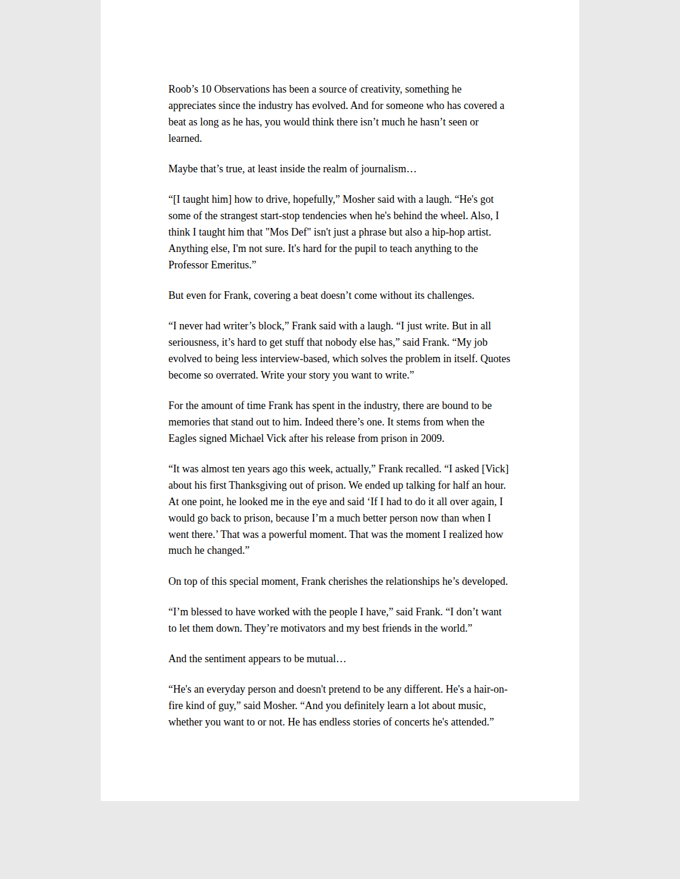Roob’s 10 Observations has been a source of creativity, something he appreciates since the industry has evolved. And for someone who has covered a beat as long as he has, you would think there isn’t much he hasn’t seen or learned.
Maybe that’s true, at least inside the realm of journalism…
“[I taught him] how to drive, hopefully,” Mosher said with a laugh. “He's got some of the strangest start-stop tendencies when he's behind the wheel. Also, I think I taught him that "Mos Def" isn't just a phrase but also a hip-hop artist. Anything else, I'm not sure. It's hard for the pupil to teach anything to the Professor Emeritus.”
But even for Frank, covering a beat doesn’t come without its challenges.
“I never had writer’s block,” Frank said with a laugh. “I just write. But in all seriousness, it’s hard to get stuff that nobody else has,” said Frank. “My job evolved to being less interview-based, which solves the problem in itself. Quotes become so overrated. Write your story you want to write.”
For the amount of time Frank has spent in the industry, there are bound to be memories that stand out to him. Indeed there’s one. It stems from when the Eagles signed Michael Vick after his release from prison in 2009.
“It was almost ten years ago this week, actually,” Frank recalled. “I asked [Vick] about his first Thanksgiving out of prison. We ended up talking for half an hour. At one point, he looked me in the eye and said ‘If I had to do it all over again, I would go back to prison, because I’m a much better person now than when I went there.’ That was a powerful moment. That was the moment I realized how much he changed.”
On top of this special moment, Frank cherishes the relationships he’s developed.
“I’m blessed to have worked with the people I have,” said Frank. “I don’t want to let them down. They’re motivators and my best friends in the world.”
And the sentiment appears to be mutual…
“He's an everyday person and doesn't pretend to be any different. He's a hair-on-fire kind of guy,” said Mosher. “And you definitely learn a lot about music, whether you want to or not. He has endless stories of concerts he's attended.”